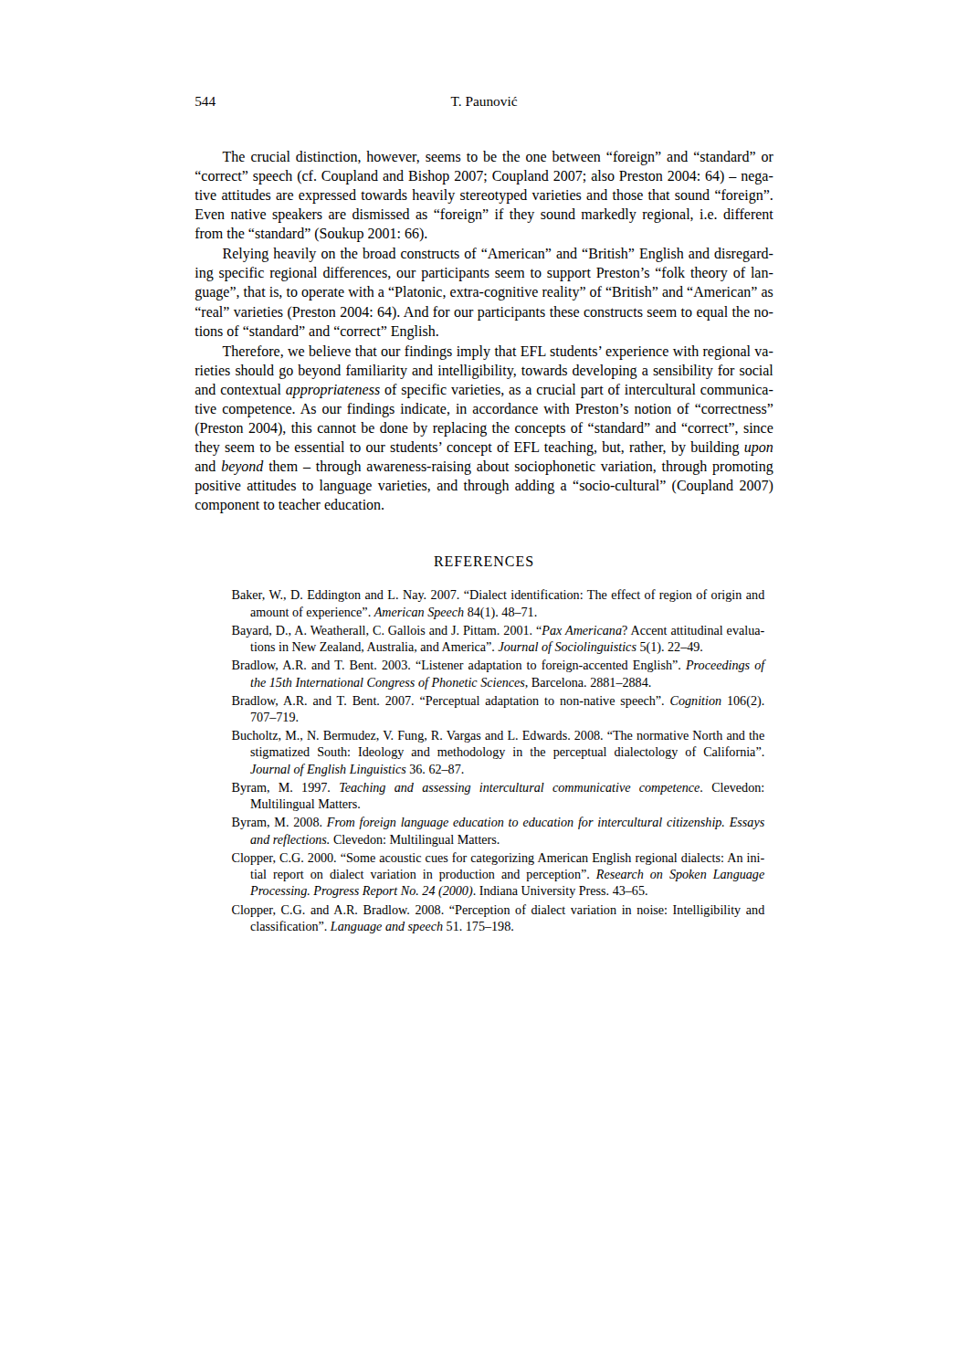544 T. Paunović
The crucial distinction, however, seems to be the one between “foreign” and “standard” or “correct” speech (cf. Coupland and Bishop 2007; Coupland 2007; also Preston 2004: 64) – negative attitudes are expressed towards heavily stereotyped varieties and those that sound “foreign”. Even native speakers are dismissed as “foreign” if they sound markedly regional, i.e. different from the “standard” (Soukup 2001: 66).
Relying heavily on the broad constructs of “American” and “British” English and disregarding specific regional differences, our participants seem to support Preston’s “folk theory of language”, that is, to operate with a “Platonic, extra-cognitive reality” of “British” and “American” as “real” varieties (Preston 2004: 64). And for our participants these constructs seem to equal the notions of “standard” and “correct” English.
Therefore, we believe that our findings imply that EFL students’ experience with regional varieties should go beyond familiarity and intelligibility, towards developing a sensibility for social and contextual appropriateness of specific varieties, as a crucial part of intercultural communicative competence. As our findings indicate, in accordance with Preston’s notion of “correctness” (Preston 2004), this cannot be done by replacing the concepts of “standard” and “correct”, since they seem to be essential to our students’ concept of EFL teaching, but, rather, by building upon and beyond them – through awareness-raising about sociophonetic variation, through promoting positive attitudes to language varieties, and through adding a “socio-cultural” (Coupland 2007) component to teacher education.
REFERENCES
Baker, W., D. Eddington and L. Nay. 2007. “Dialect identification: The effect of region of origin and amount of experience”. American Speech 84(1). 48–71.
Bayard, D., A. Weatherall, C. Gallois and J. Pittam. 2001. “Pax Americana? Accent attitudinal evaluations in New Zealand, Australia, and America”. Journal of Sociolinguistics 5(1). 22–49.
Bradlow, A.R. and T. Bent. 2003. “Listener adaptation to foreign-accented English”. Proceedings of the 15th International Congress of Phonetic Sciences, Barcelona. 2881–2884.
Bradlow, A.R. and T. Bent. 2007. “Perceptual adaptation to non-native speech”. Cognition 106(2). 707–719.
Bucholtz, M., N. Bermudez, V. Fung, R. Vargas and L. Edwards. 2008. “The normative North and the stigmatized South: Ideology and methodology in the perceptual dialectology of California”. Journal of English Linguistics 36. 62–87.
Byram, M. 1997. Teaching and assessing intercultural communicative competence. Clevedon: Multilingual Matters.
Byram, M. 2008. From foreign language education to education for intercultural citizenship. Essays and reflections. Clevedon: Multilingual Matters.
Clopper, C.G. 2000. “Some acoustic cues for categorizing American English regional dialects: An initial report on dialect variation in production and perception”. Research on Spoken Language Processing. Progress Report No. 24 (2000). Indiana University Press. 43–65.
Clopper, C.G. and A.R. Bradlow. 2008. “Perception of dialect variation in noise: Intelligibility and classification”. Language and speech 51. 175–198.